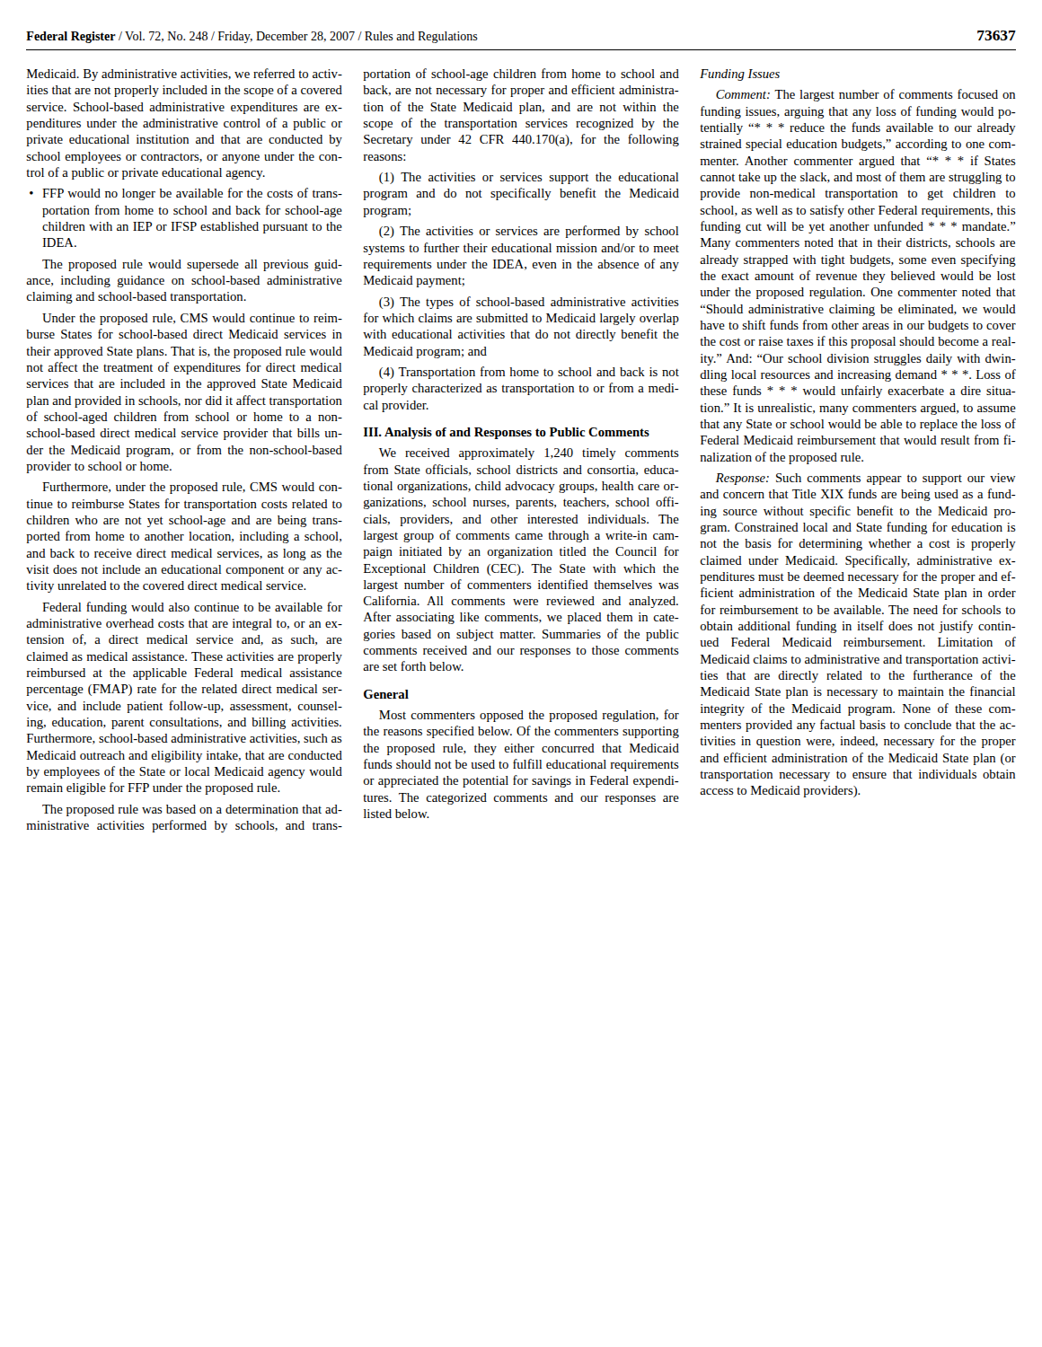Federal Register / Vol. 72, No. 248 / Friday, December 28, 2007 / Rules and Regulations
73637
Medicaid. By administrative activities, we referred to activities that are not properly included in the scope of a covered service. School-based administrative expenditures are expenditures under the administrative control of a public or private educational institution and that are conducted by school employees or contractors, or anyone under the control of a public or private educational agency.
FFP would no longer be available for the costs of transportation from home to school and back for school-age children with an IEP or IFSP established pursuant to the IDEA.
The proposed rule would supersede all previous guidance, including guidance on school-based administrative claiming and school-based transportation.
Under the proposed rule, CMS would continue to reimburse States for school-based direct Medicaid services in their approved State plans. That is, the proposed rule would not affect the treatment of expenditures for direct medical services that are included in the approved State Medicaid plan and provided in schools, nor did it affect transportation of school-aged children from school or home to a non-school-based direct medical service provider that bills under the Medicaid program, or from the non-school-based provider to school or home.
Furthermore, under the proposed rule, CMS would continue to reimburse States for transportation costs related to children who are not yet school-age and are being transported from home to another location, including a school, and back to receive direct medical services, as long as the visit does not include an educational component or any activity unrelated to the covered direct medical service.
Federal funding would also continue to be available for administrative overhead costs that are integral to, or an extension of, a direct medical service and, as such, are claimed as medical assistance. These activities are properly reimbursed at the applicable Federal medical assistance percentage (FMAP) rate for the related direct medical service, and include patient follow-up, assessment, counseling, education, parent consultations, and billing activities. Furthermore, school-based administrative activities, such as Medicaid outreach and eligibility intake, that are conducted by employees of the State or local Medicaid agency would remain eligible for FFP under the proposed rule.
The proposed rule was based on a determination that administrative activities performed by schools, and transportation of school-age children from home to school and back, are not necessary for proper and efficient administration of the State Medicaid plan, and are not within the scope of the transportation services recognized by the Secretary under 42 CFR 440.170(a), for the following reasons:
(1) The activities or services support the educational program and do not specifically benefit the Medicaid program;
(2) The activities or services are performed by school systems to further their educational mission and/or to meet requirements under the IDEA, even in the absence of any Medicaid payment;
(3) The types of school-based administrative activities for which claims are submitted to Medicaid largely overlap with educational activities that do not directly benefit the Medicaid program; and
(4) Transportation from home to school and back is not properly characterized as transportation to or from a medical provider.
III. Analysis of and Responses to Public Comments
We received approximately 1,240 timely comments from State officials, school districts and consortia, educational organizations, child advocacy groups, health care organizations, school nurses, parents, teachers, school officials, providers, and other interested individuals. The largest group of comments came through a write-in campaign initiated by an organization titled the Council for Exceptional Children (CEC). The State with which the largest number of commenters identified themselves was California. All comments were reviewed and analyzed. After associating like comments, we placed them in categories based on subject matter. Summaries of the public comments received and our responses to those comments are set forth below.
General
Most commenters opposed the proposed regulation, for the reasons specified below. Of the commenters supporting the proposed rule, they either concurred that Medicaid funds should not be used to fulfill educational requirements or appreciated the potential for savings in Federal expenditures. The categorized comments and our responses are listed below.
Funding Issues
Comment: The largest number of comments focused on funding issues, arguing that any loss of funding would potentially “* * * reduce the funds available to our already strained special education budgets,” according to one commenter. Another commenter argued that “* * * if States cannot take up the slack, and most of them are struggling to provide non-medical transportation to get children to school, as well as to satisfy other Federal requirements, this funding cut will be yet another unfunded * * * mandate.” Many commenters noted that in their districts, schools are already strapped with tight budgets, some even specifying the exact amount of revenue they believed would be lost under the proposed regulation. One commenter noted that “Should administrative claiming be eliminated, we would have to shift funds from other areas in our budgets to cover the cost or raise taxes if this proposal should become a reality.” And: “Our school division struggles daily with dwindling local resources and increasing demand * * *. Loss of these funds * * * would unfairly exacerbate a dire situation.” It is unrealistic, many commenters argued, to assume that any State or school would be able to replace the loss of Federal Medicaid reimbursement that would result from finalization of the proposed rule.
Response: Such comments appear to support our view and concern that Title XIX funds are being used as a funding source without specific benefit to the Medicaid program. Constrained local and State funding for education is not the basis for determining whether a cost is properly claimed under Medicaid. Specifically, administrative expenditures must be deemed necessary for the proper and efficient administration of the Medicaid State plan in order for reimbursement to be available. The need for schools to obtain additional funding in itself does not justify continued Federal Medicaid reimbursement. Limitation of Medicaid claims to administrative and transportation activities that are directly related to the furtherance of the Medicaid State plan is necessary to maintain the financial integrity of the Medicaid program. None of these commenters provided any factual basis to conclude that the activities in question were, indeed, necessary for the proper and efficient administration of the Medicaid State plan (or transportation necessary to ensure that individuals obtain access to Medicaid providers).